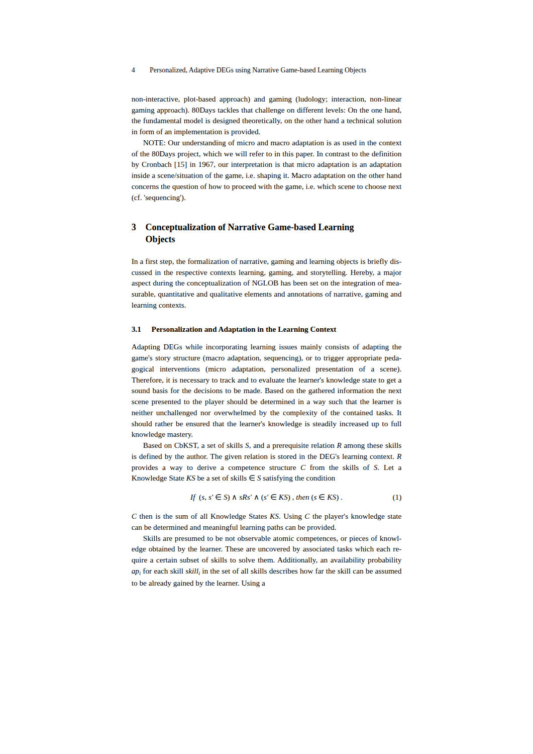4 Personalized, Adaptive DEGs using Narrative Game-based Learning Objects
non-interactive, plot-based approach) and gaming (ludology; interaction, non-linear gaming approach). 80Days tackles that challenge on different levels: On the one hand, the fundamental model is designed theoretically, on the other hand a technical solution in form of an implementation is provided.
NOTE: Our understanding of micro and macro adaptation is as used in the context of the 80Days project, which we will refer to in this paper. In contrast to the definition by Cronbach [15] in 1967, our interpretation is that micro adaptation is an adaptation inside a scene/situation of the game, i.e. shaping it. Macro adaptation on the other hand concerns the question of how to proceed with the game, i.e. which scene to choose next (cf. 'sequencing').
3 Conceptualization of Narrative Game-based Learning Objects
In a first step, the formalization of narrative, gaming and learning objects is briefly discussed in the respective contexts learning, gaming, and storytelling. Hereby, a major aspect during the conceptualization of NGLOB has been set on the integration of measurable, quantitative and qualitative elements and annotations of narrative, gaming and learning contexts.
3.1 Personalization and Adaptation in the Learning Context
Adapting DEGs while incorporating learning issues mainly consists of adapting the game's story structure (macro adaptation, sequencing), or to trigger appropriate pedagogical interventions (micro adaptation, personalized presentation of a scene). Therefore, it is necessary to track and to evaluate the learner's knowledge state to get a sound basis for the decisions to be made. Based on the gathered information the next scene presented to the player should be determined in a way such that the learner is neither unchallenged nor overwhelmed by the complexity of the contained tasks. It should rather be ensured that the learner's knowledge is steadily increased up to full knowledge mastery.
Based on CbKST, a set of skills S, and a prerequisite relation R among these skills is defined by the author. The given relation is stored in the DEG's learning context. R provides a way to derive a competence structure C from the skills of S. Let a Knowledge State KS be a set of skills ∈ S satisfying the condition
If (s, s′ ∈ S) ∧ sRs′ ∧ (s′ ∈ KS) , then (s ∈ KS) . (1)
C then is the sum of all Knowledge States KS. Using C the player's knowledge state can be determined and meaningful learning paths can be provided.
Skills are presumed to be not observable atomic competences, or pieces of knowledge obtained by the learner. These are uncovered by associated tasks which each require a certain subset of skills to solve them. Additionally, an availability probability api for each skill skilli in the set of all skills describes how far the skill can be assumed to be already gained by the learner. Using a